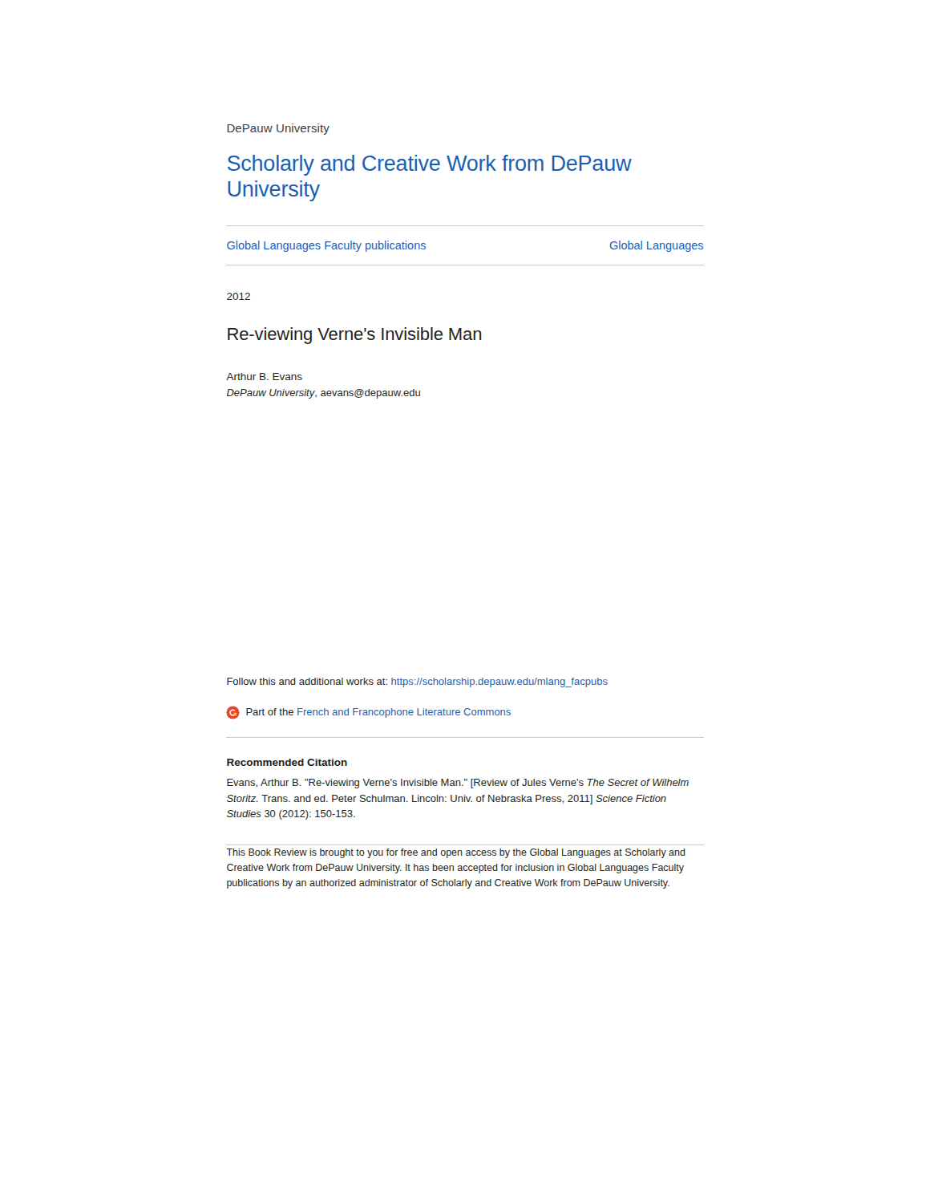DePauw University
Scholarly and Creative Work from DePauw University
Global Languages Faculty publications Global Languages
2012
Re-viewing Verne's Invisible Man
Arthur B. Evans
DePauw University, aevans@depauw.edu
Follow this and additional works at: https://scholarship.depauw.edu/mlang_facpubs
Part of the French and Francophone Literature Commons
Recommended Citation
Evans, Arthur B. "Re-viewing Verne's Invisible Man." [Review of Jules Verne's The Secret of Wilhelm Storitz. Trans. and ed. Peter Schulman. Lincoln: Univ. of Nebraska Press, 2011] Science Fiction Studies 30 (2012): 150-153.
This Book Review is brought to you for free and open access by the Global Languages at Scholarly and Creative Work from DePauw University. It has been accepted for inclusion in Global Languages Faculty publications by an authorized administrator of Scholarly and Creative Work from DePauw University.